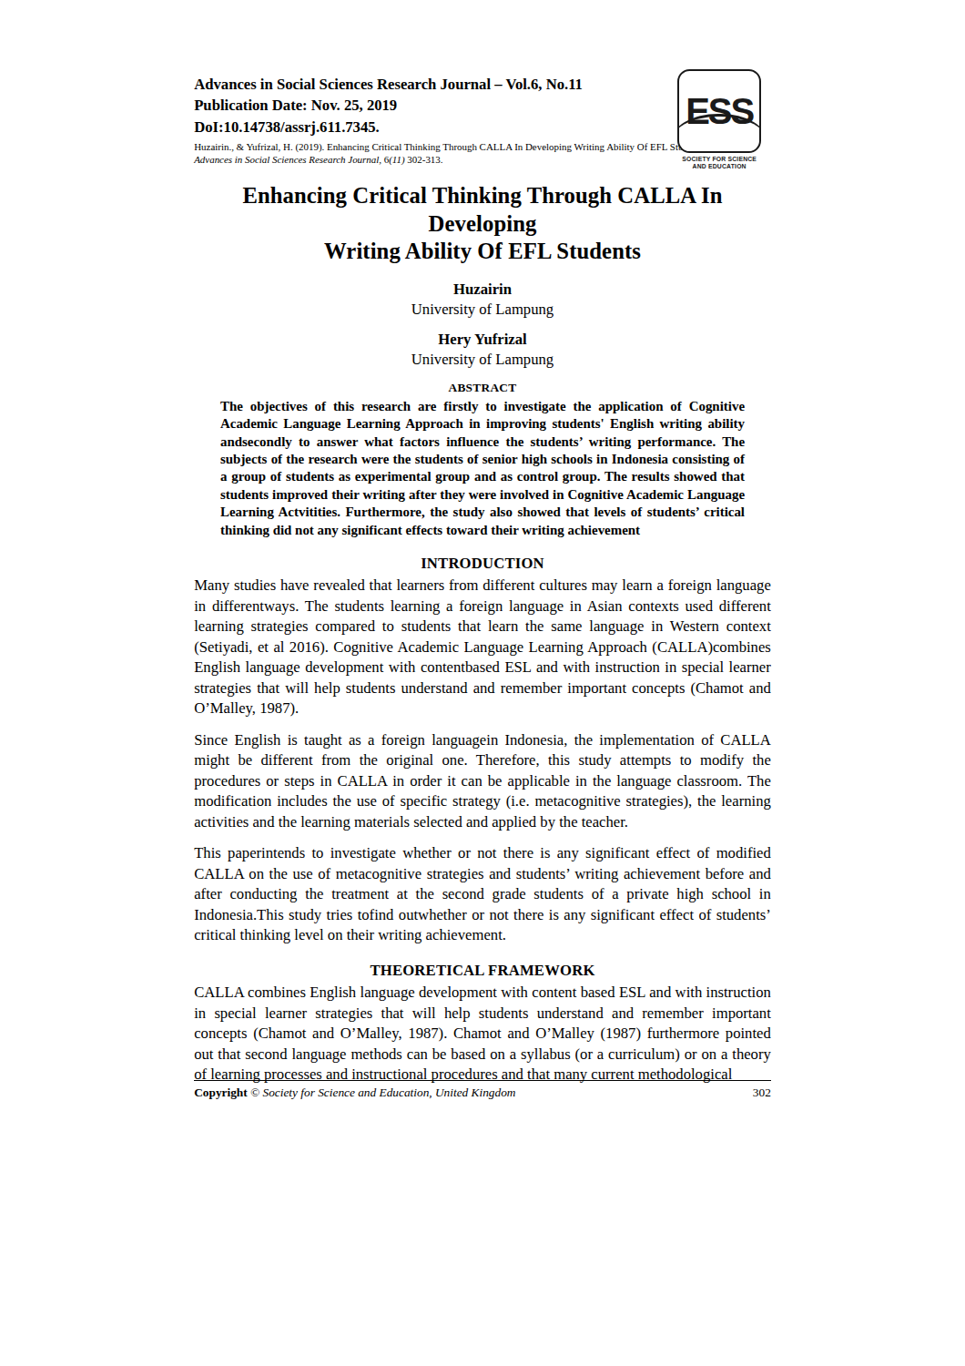ESS
SOCIETY FOR SCIENCE
AND EDUCATION
Advances in Social Sciences Research Journal – Vol.6, No.11
Publication Date: Nov. 25, 2019
DoI:10.14738/assrj.611.7345.
Huzairin., & Yufrizal, H. (2019). Enhancing Critical Thinking Through CALLA In Developing Writing Ability Of EFL Students. Advances in Social Sciences Research Journal, 6(11) 302-313.
Enhancing Critical Thinking Through CALLA In Developing
Writing Ability Of EFL Students
Huzairin
University of Lampung
Hery Yufrizal
University of Lampung
ABSTRACT
The objectives of this research are firstly to investigate the application of Cognitive Academic Language Learning Approach in improving students' English writing ability andsecondly to answer what factors influence the students’ writing performance. The subjects of the research were the students of senior high schools in Indonesia consisting of a group of students as experimental group and as control group. The results showed that students improved their writing after they were involved in Cognitive Academic Language Learning Actvitities. Furthermore, the study also showed that levels of students’ critical thinking did not any significant effects toward their writing achievement
INTRODUCTION
Many studies have revealed that learners from different cultures may learn a foreign language in differentways. The students learning a foreign language in Asian contexts used different learning strategies compared to students that learn the same language in Western context (Setiyadi, et al 2016). Cognitive Academic Language Learning Approach (CALLA)combines English language development with contentbased ESL and with instruction in special learner strategies that will help students understand and remember important concepts (Chamot and O’Malley, 1987).
Since English is taught as a foreign languagein Indonesia, the implementation of CALLA might be different from the original one. Therefore, this study attempts to modify the procedures or steps in CALLA in order it can be applicable in the language classroom. The modification includes the use of specific strategy (i.e. metacognitive strategies), the learning activities and the learning materials selected and applied by the teacher.
This paperintends to investigate whether or not there is any significant effect of modified CALLA on the use of metacognitive strategies and students’ writing achievement before and after conducting the treatment at the second grade students of a private high school in Indonesia.This study tries tofind outwhether or not there is any significant effect of students’ critical thinking level on their writing achievement.
THEORETICAL FRAMEWORK
CALLA combines English language development with content based ESL and with instruction in special learner strategies that will help students understand and remember important concepts (Chamot and O’Malley, 1987). Chamot and O’Malley (1987) furthermore pointed out that second language methods can be based on a syllabus (or a curriculum) or on a theory of learning processes and instructional procedures and that many current methodological
Copyright © Society for Science and Education, United Kingdom 302